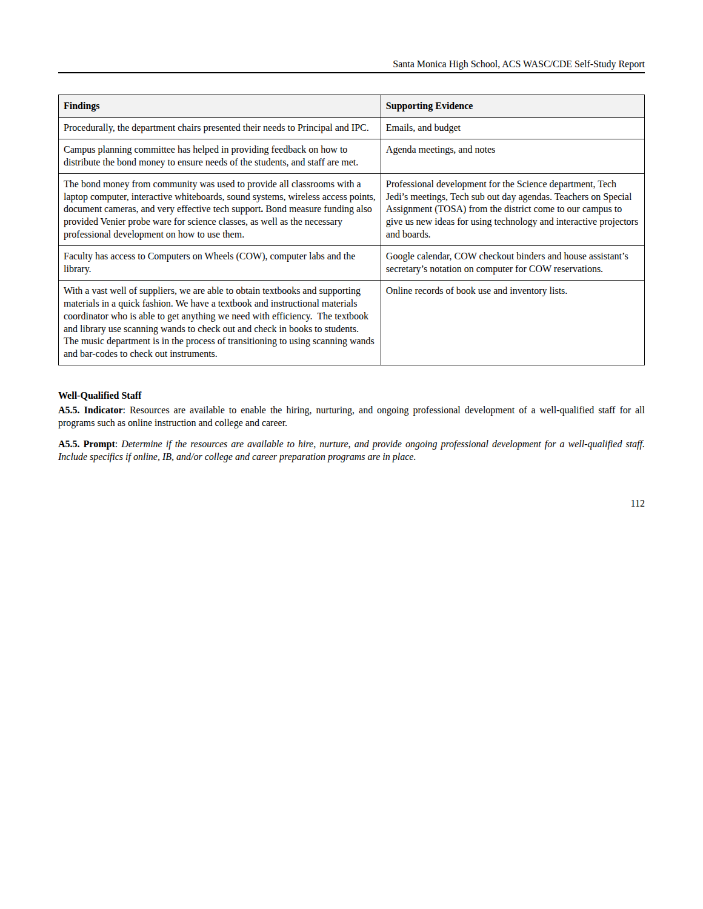Santa Monica High School, ACS WASC/CDE Self-Study Report
| Findings | Supporting Evidence |
| --- | --- |
| Procedurally, the department chairs presented their needs to Principal and IPC. | Emails, and budget |
| Campus planning committee has helped in providing feedback on how to distribute the bond money to ensure needs of the students, and staff are met. | Agenda meetings, and notes |
| The bond money from community was used to provide all classrooms with a laptop computer, interactive whiteboards, sound systems, wireless access points, document cameras, and very effective tech support . Bond measure funding also provided Venier probe ware for science classes, as well as the necessary professional development on how to use them. | Professional development for the Science department, Tech Jedi’s meetings, Tech sub out day agendas. Teachers on Special Assignment (TOSA) from the district come to our campus to give us new ideas for using technology and interactive projectors and boards. |
| Faculty has access to Computers on Wheels (COW), computer labs and the library. | Google calendar, COW checkout binders and house assistant’s secretary’s notation on computer for COW reservations. |
| With a vast well of suppliers, we are able to obtain textbooks and supporting materials in a quick fashion. We have a textbook and instructional materials coordinator who is able to get anything we need with efficiency. The textbook and library use scanning wands to check out and check in books to students. The music department is in the process of transitioning to using scanning wands and bar-codes to check out instruments. | Online records of book use and inventory lists. |
Well-Qualified Staff
A5.5. Indicator: Resources are available to enable the hiring, nurturing, and ongoing professional development of a well-qualified staff for all programs such as online instruction and college and career.
A5.5. Prompt: Determine if the resources are available to hire, nurture, and provide ongoing professional development for a well-qualified staff. Include specifics if online, IB, and/or college and career preparation programs are in place.
112